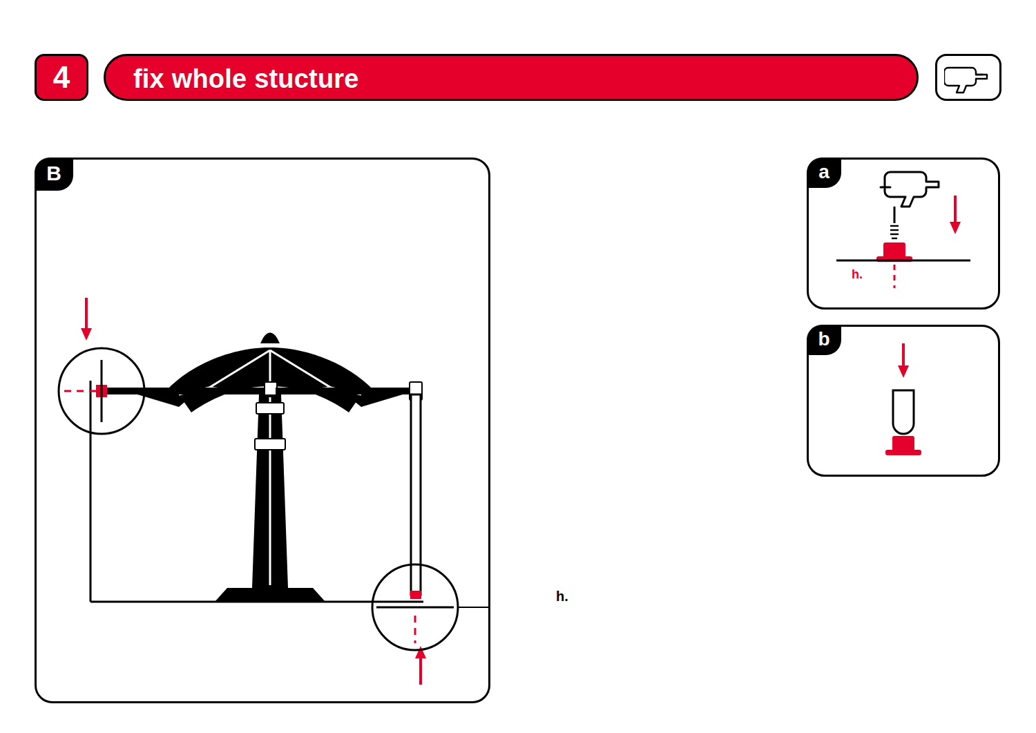4
fix whole stucture
B
h.
a
h.
b